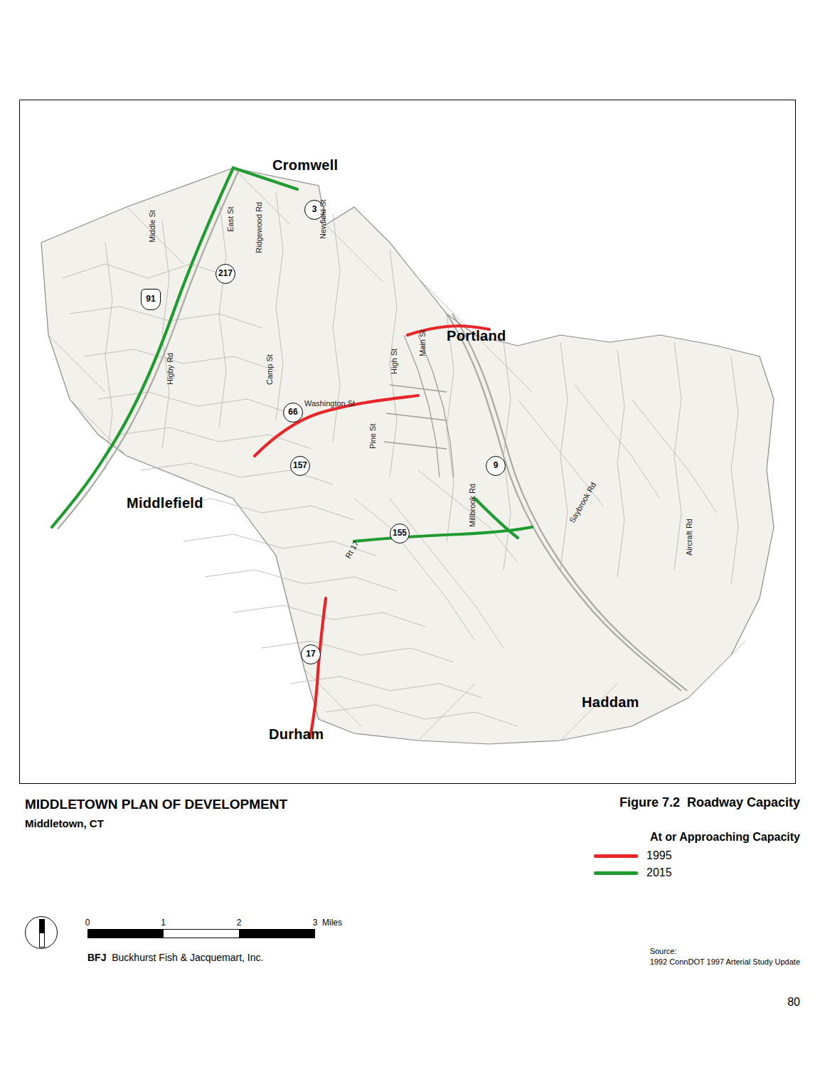Cromwell
Portland
Middlefield
Haddam
Durham
3
217
91
66
157
9
155
17
Middle St
East St
Ridgewood Rd
Newfield St
Higby Rd
Camp St
Washington St
High St
Main St
Pine St
Millbrook Rd
Saybrook Rd
Aircraft Rd
Rt 17
MIDDLETOWN PLAN OF DEVELOPMENT
Middletown, CT
Figure 7.2 Roadway Capacity
At or Approaching Capacity
1995
2015
0 1 2 3
Miles
BFJ Buckhurst Fish & Jacquemart, Inc.
Source:
1992 ConnDOT 1997 Arterial Study Update
80